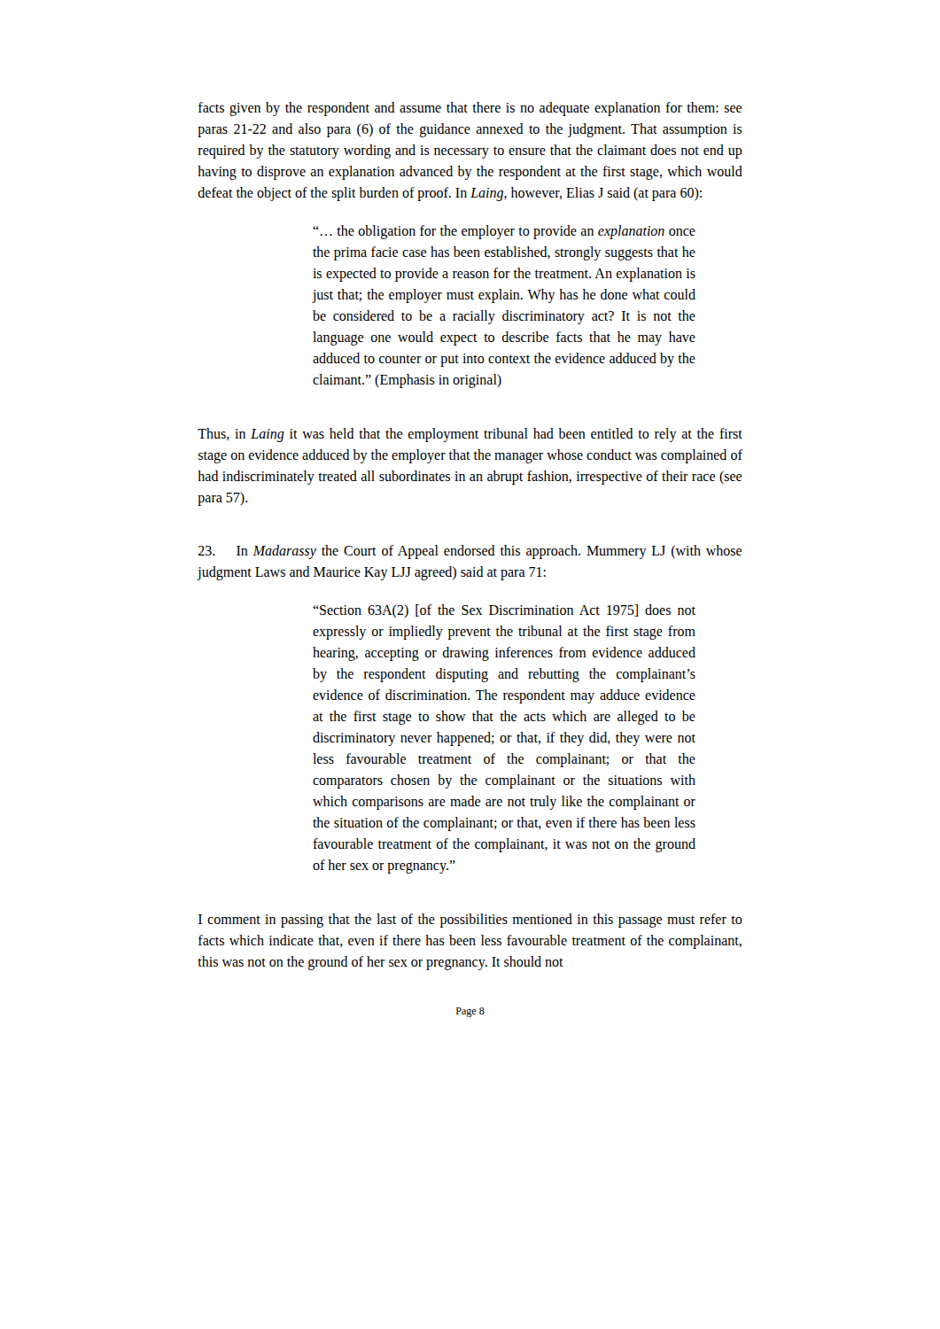facts given by the respondent and assume that there is no adequate explanation for them: see paras 21-22 and also para (6) of the guidance annexed to the judgment. That assumption is required by the statutory wording and is necessary to ensure that the claimant does not end up having to disprove an explanation advanced by the respondent at the first stage, which would defeat the object of the split burden of proof. In Laing, however, Elias J said (at para 60):
“… the obligation for the employer to provide an explanation once the prima facie case has been established, strongly suggests that he is expected to provide a reason for the treatment. An explanation is just that; the employer must explain. Why has he done what could be considered to be a racially discriminatory act? It is not the language one would expect to describe facts that he may have adduced to counter or put into context the evidence adduced by the claimant.” (Emphasis in original)
Thus, in Laing it was held that the employment tribunal had been entitled to rely at the first stage on evidence adduced by the employer that the manager whose conduct was complained of had indiscriminately treated all subordinates in an abrupt fashion, irrespective of their race (see para 57).
23. In Madarassy the Court of Appeal endorsed this approach. Mummery LJ (with whose judgment Laws and Maurice Kay LJJ agreed) said at para 71:
“Section 63A(2) [of the Sex Discrimination Act 1975] does not expressly or impliedly prevent the tribunal at the first stage from hearing, accepting or drawing inferences from evidence adduced by the respondent disputing and rebutting the complainant’s evidence of discrimination. The respondent may adduce evidence at the first stage to show that the acts which are alleged to be discriminatory never happened; or that, if they did, they were not less favourable treatment of the complainant; or that the comparators chosen by the complainant or the situations with which comparisons are made are not truly like the complainant or the situation of the complainant; or that, even if there has been less favourable treatment of the complainant, it was not on the ground of her sex or pregnancy.”
I comment in passing that the last of the possibilities mentioned in this passage must refer to facts which indicate that, even if there has been less favourable treatment of the complainant, this was not on the ground of her sex or pregnancy. It should not
Page 8